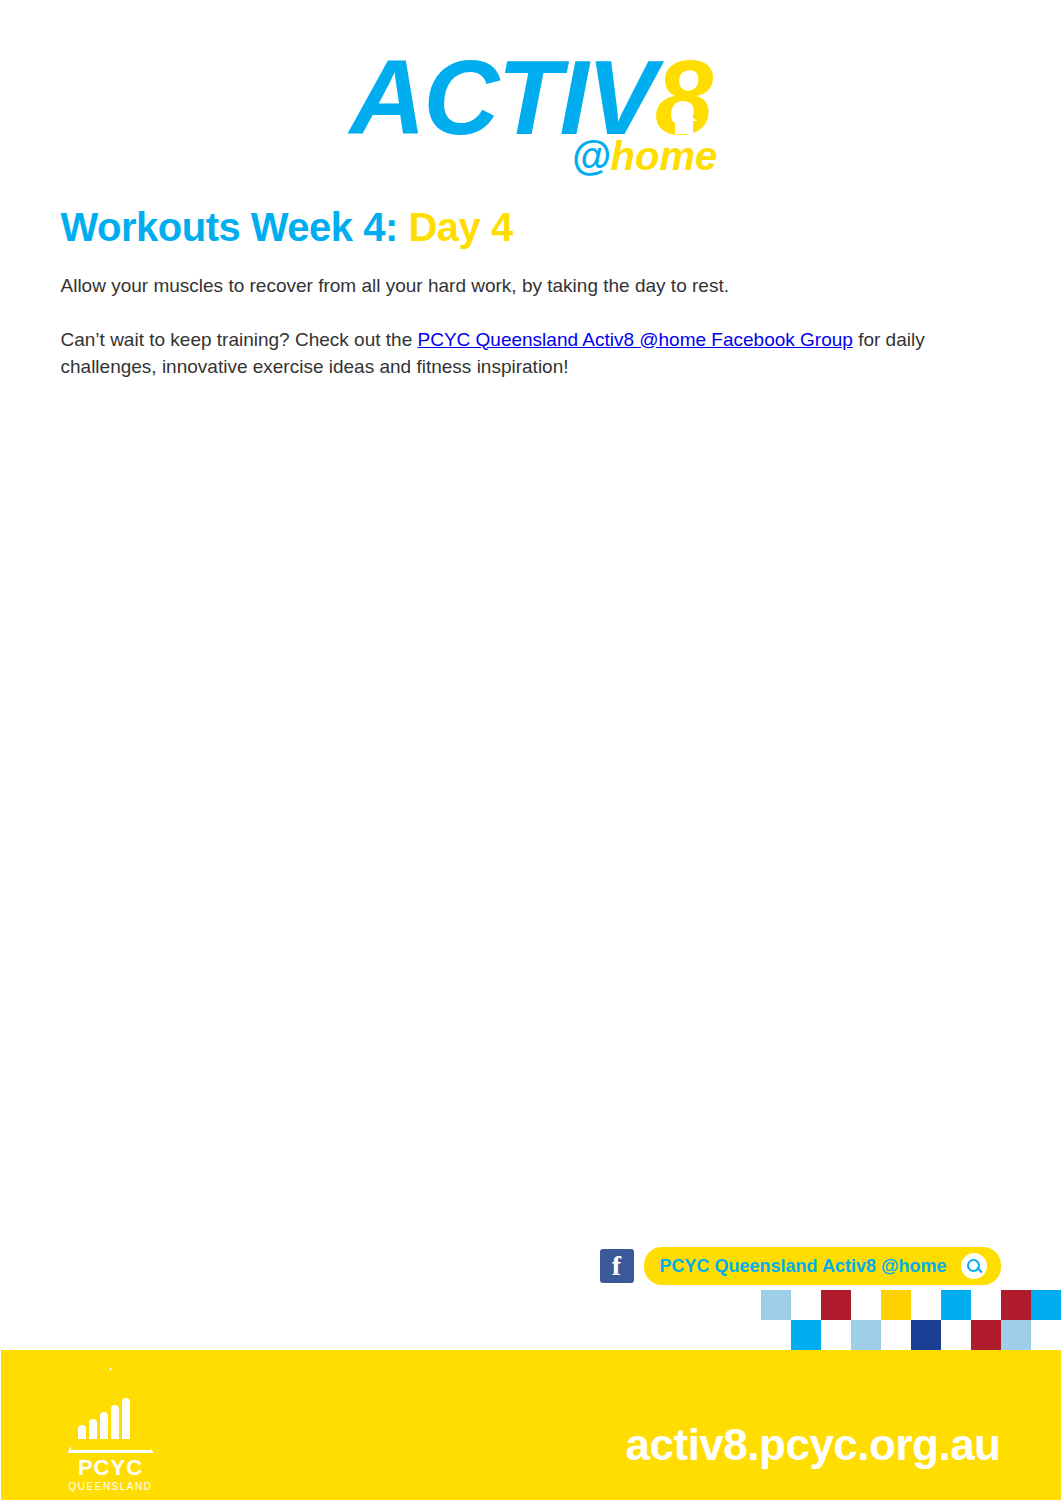ACTIV8
@home
Workouts Week 4: Day 4
Allow your muscles to recover from all your hard work, by taking the day to rest.
Can’t wait to keep training? Check out the PCYC Queensland Activ8 @home Facebook Group for daily challenges, innovative exercise ideas and fitness inspiration!
f
PCYC Queensland Activ8 @home
PCYC
QUEENSLAND
activ8.pcyc.org.au